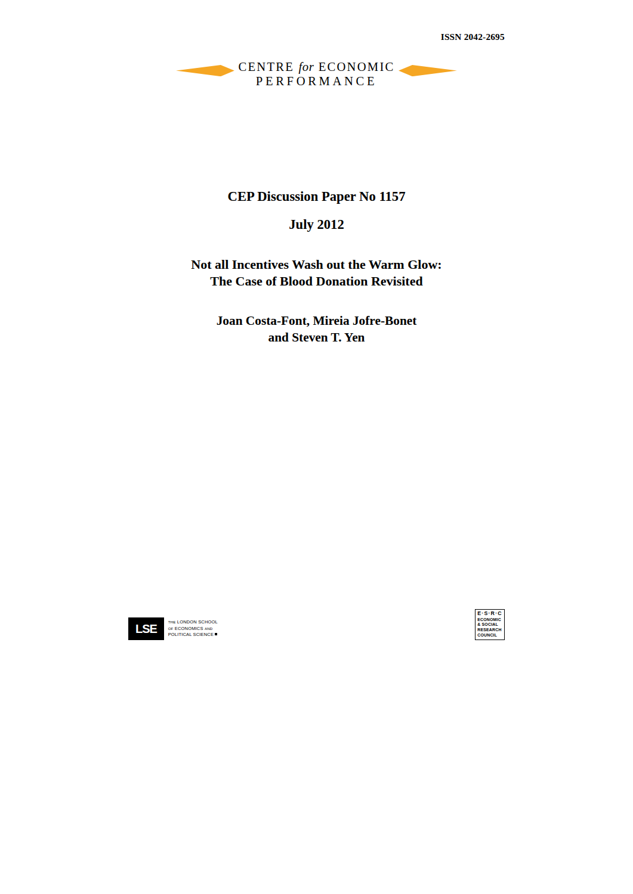ISSN 2042-2695
CENTRE for ECONOMIC
PERFORMANCE
CEP Discussion Paper No 1157
July 2012
Not all Incentives Wash out the Warm Glow:
The Case of Blood Donation Revisited
Joan Costa-Font, Mireia Jofre-Bonet
and Steven T. Yen
LSE
THE LONDON SCHOOL
OF ECONOMICS AND
POLITICAL SCIENCE
E·S·R·C
ECONOMIC
& SOCIAL
RESEARCH
COUNCIL